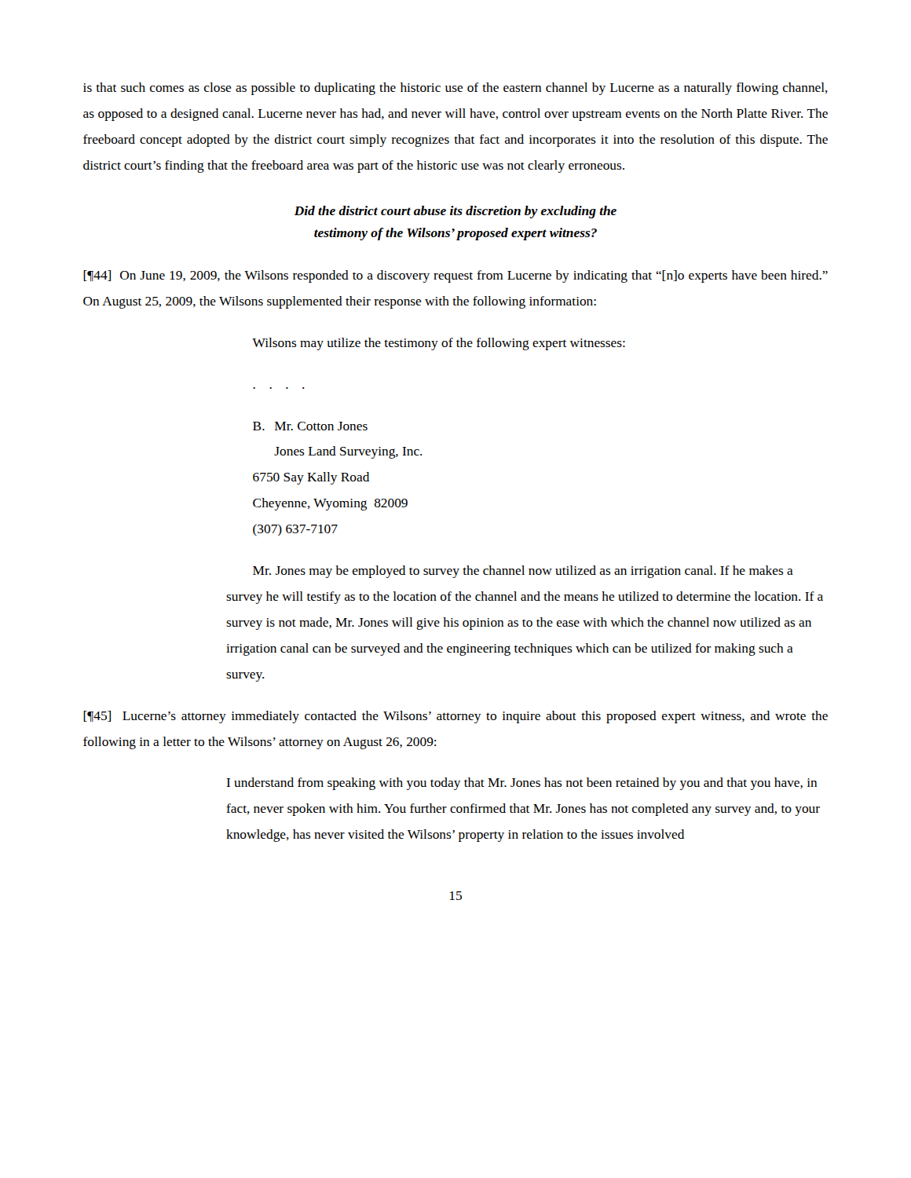is that such comes as close as possible to duplicating the historic use of the eastern channel by Lucerne as a naturally flowing channel, as opposed to a designed canal. Lucerne never has had, and never will have, control over upstream events on the North Platte River. The freeboard concept adopted by the district court simply recognizes that fact and incorporates it into the resolution of this dispute. The district court’s finding that the freeboard area was part of the historic use was not clearly erroneous.
Did the district court abuse its discretion by excluding the
testimony of the Wilsons’ proposed expert witness?
[¶44] On June 19, 2009, the Wilsons responded to a discovery request from Lucerne by indicating that “[n]o experts have been hired.” On August 25, 2009, the Wilsons supplemented their response with the following information:
Wilsons may utilize the testimony of the following expert witnesses:
. . . .
B. Mr. Cotton Jones
Jones Land Surveying, Inc.
6750 Say Kally Road
Cheyenne, Wyoming 82009
(307) 637-7107
Mr. Jones may be employed to survey the channel now utilized as an irrigation canal. If he makes a survey he will testify as to the location of the channel and the means he utilized to determine the location. If a survey is not made, Mr. Jones will give his opinion as to the ease with which the channel now utilized as an irrigation canal can be surveyed and the engineering techniques which can be utilized for making such a survey.
[¶45] Lucerne’s attorney immediately contacted the Wilsons’ attorney to inquire about this proposed expert witness, and wrote the following in a letter to the Wilsons’ attorney on August 26, 2009:
I understand from speaking with you today that Mr. Jones has not been retained by you and that you have, in fact, never spoken with him. You further confirmed that Mr. Jones has not completed any survey and, to your knowledge, has never visited the Wilsons’ property in relation to the issues involved
15